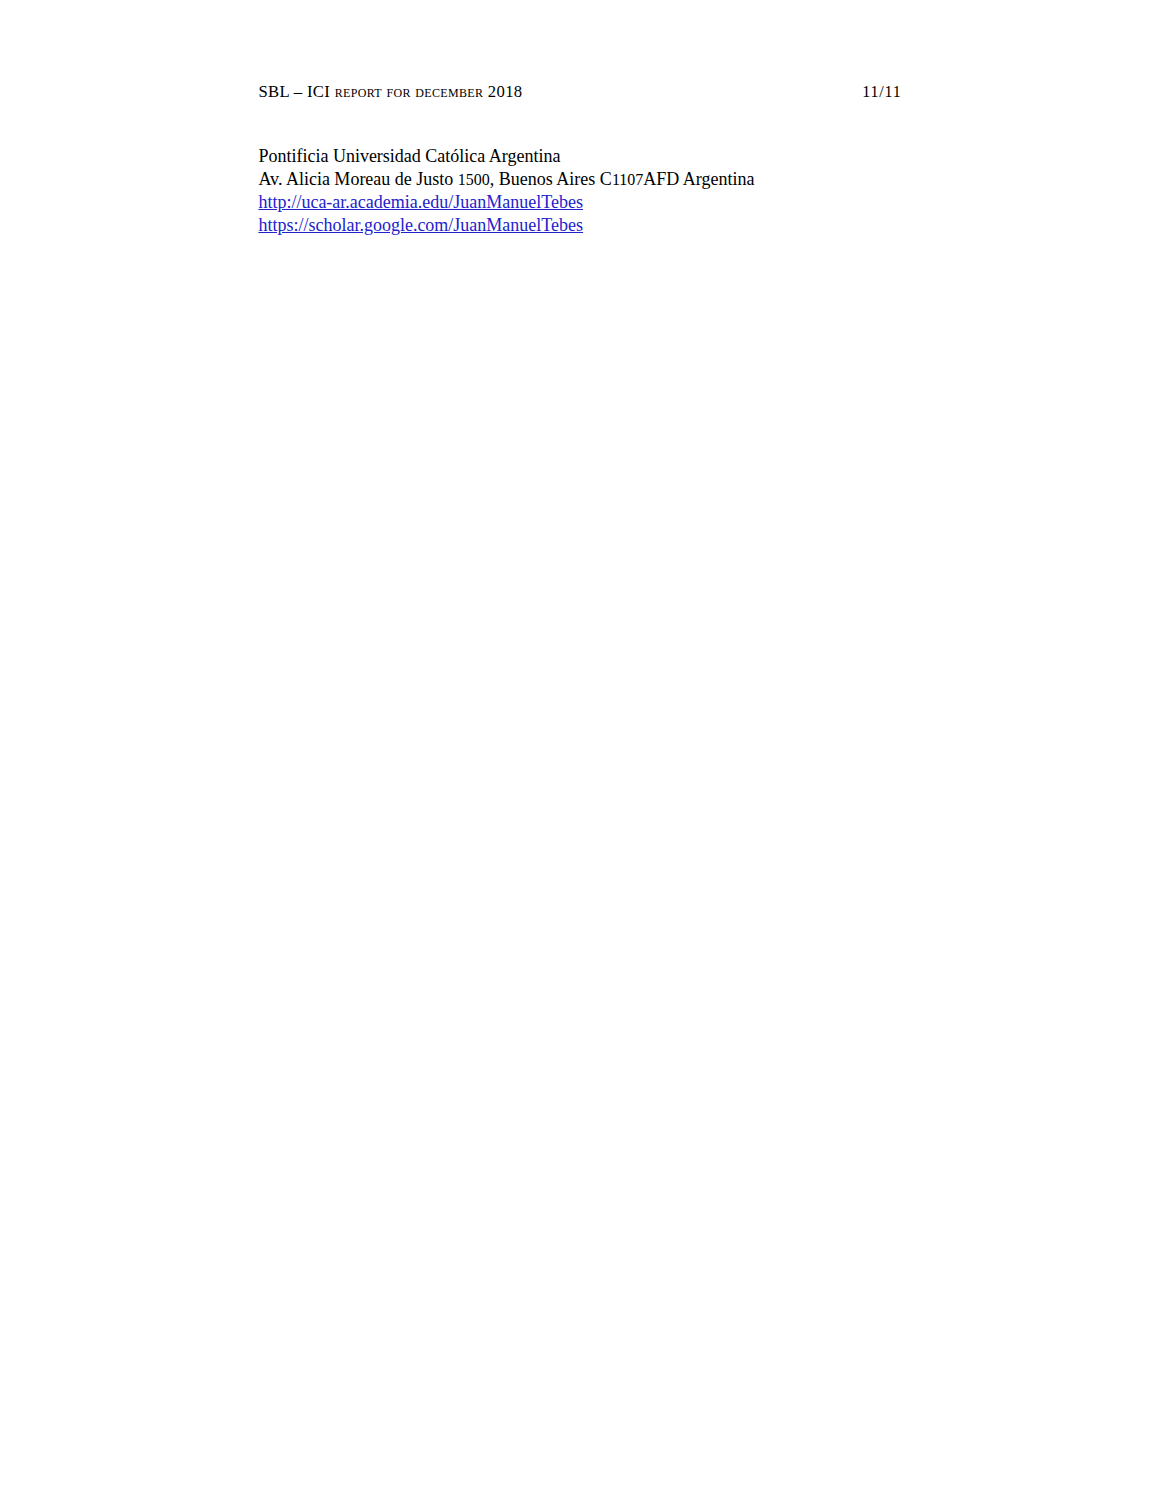SBL – ICI Report for December 2018
11/11
Pontificia Universidad Católica Argentina
Av. Alicia Moreau de Justo 1500, Buenos Aires C1107 AFD Argentina
http://uca-ar.academia.edu/JuanManuelTebes
https://scholar.google.com/JuanManuelTebes